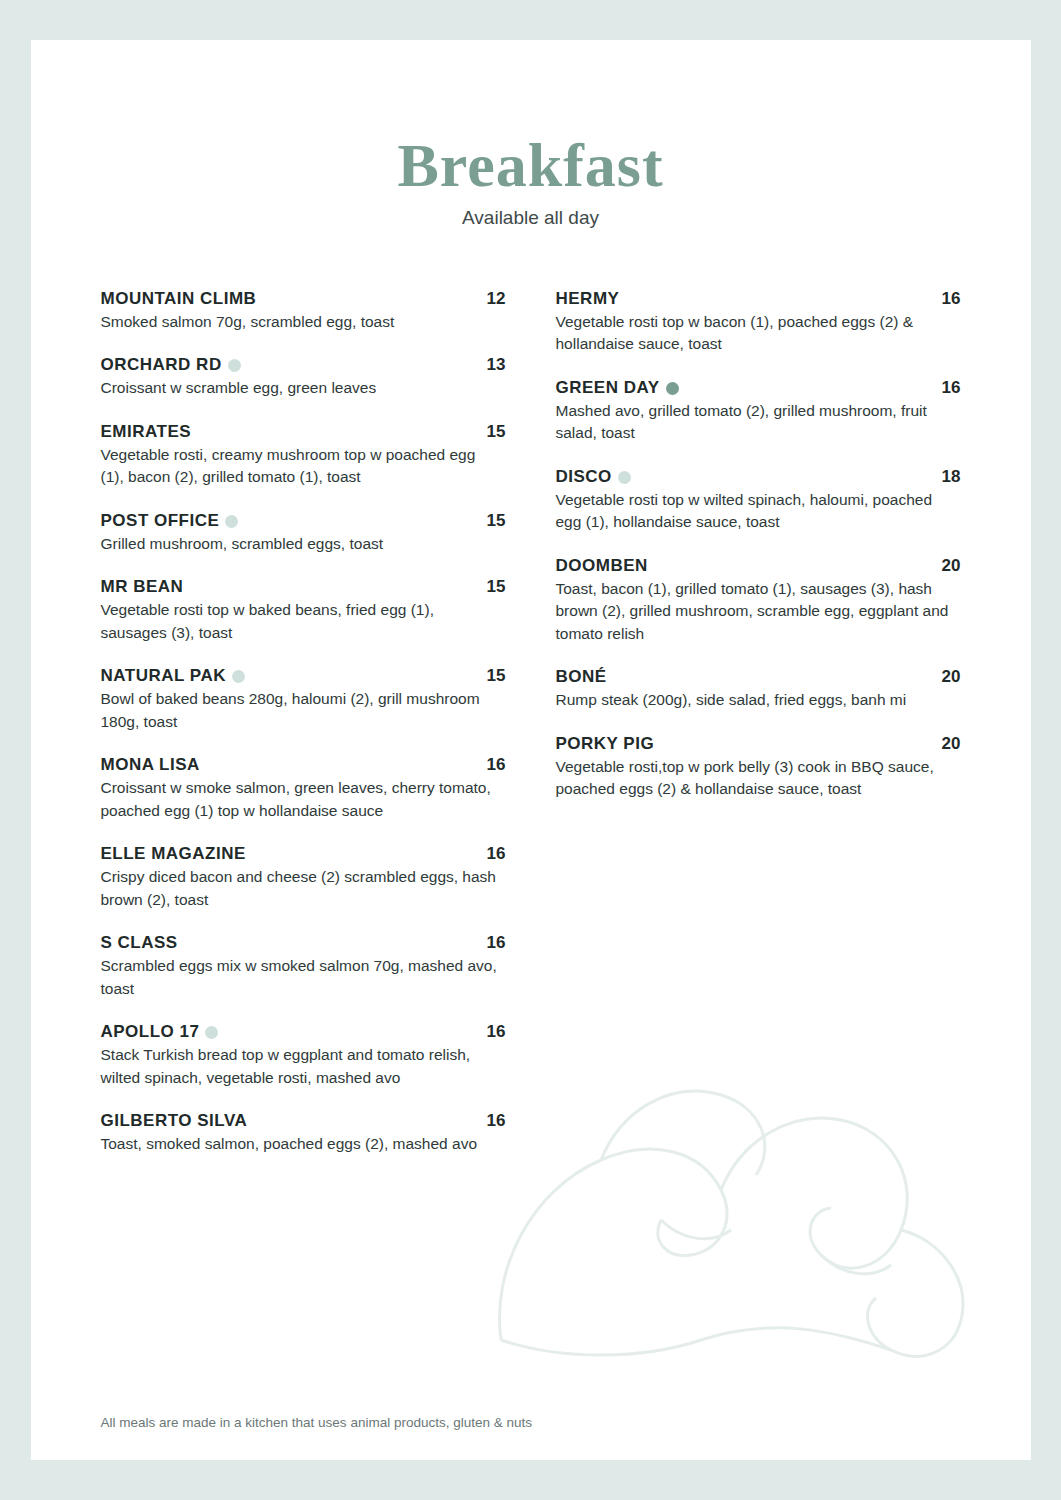Breakfast
Available all day
Mountain Climb 12
Smoked salmon 70g, scrambled egg, toast
Orchard Rd 13
Croissant w scramble egg, green leaves
Emirates 15
Vegetable rosti, creamy mushroom top w poached egg (1), bacon (2), grilled tomato (1), toast
Post Office 15
Grilled mushroom, scrambled eggs, toast
Mr Bean 15
Vegetable rosti top w baked beans, fried egg (1), sausages (3), toast
Natural Pak 15
Bowl of baked beans 280g, haloumi (2), grill mushroom 180g, toast
Mona Lisa 16
Croissant w smoke salmon, green leaves, cherry tomato, poached egg (1) top w hollandaise sauce
Elle Magazine 16
Crispy diced bacon and cheese (2) scrambled eggs, hash brown (2), toast
S Class 16
Scrambled eggs mix w smoked salmon 70g, mashed avo, toast
Apollo 17 16
Stack Turkish bread top w eggplant and tomato relish, wilted spinach, vegetable rosti, mashed avo
Gilberto Silva 16
Toast, smoked salmon, poached eggs (2), mashed avo
Hermy 16
Vegetable rosti top w bacon (1), poached eggs (2) & hollandaise sauce, toast
Green Day 16
Mashed avo, grilled tomato (2), grilled mushroom, fruit salad, toast
Disco 18
Vegetable rosti top w wilted spinach, haloumi, poached egg (1), hollandaise sauce, toast
Doomben 20
Toast, bacon (1), grilled tomato (1), sausages (3), hash brown (2), grilled mushroom, scramble egg, eggplant and tomato relish
Boné 20
Rump steak (200g), side salad, fried eggs, banh mi
Porky Pig 20
Vegetable rosti,top w pork belly (3) cook in BBQ sauce, poached eggs (2) & hollandaise sauce, toast
All meals are made in a kitchen that uses animal products, gluten & nuts